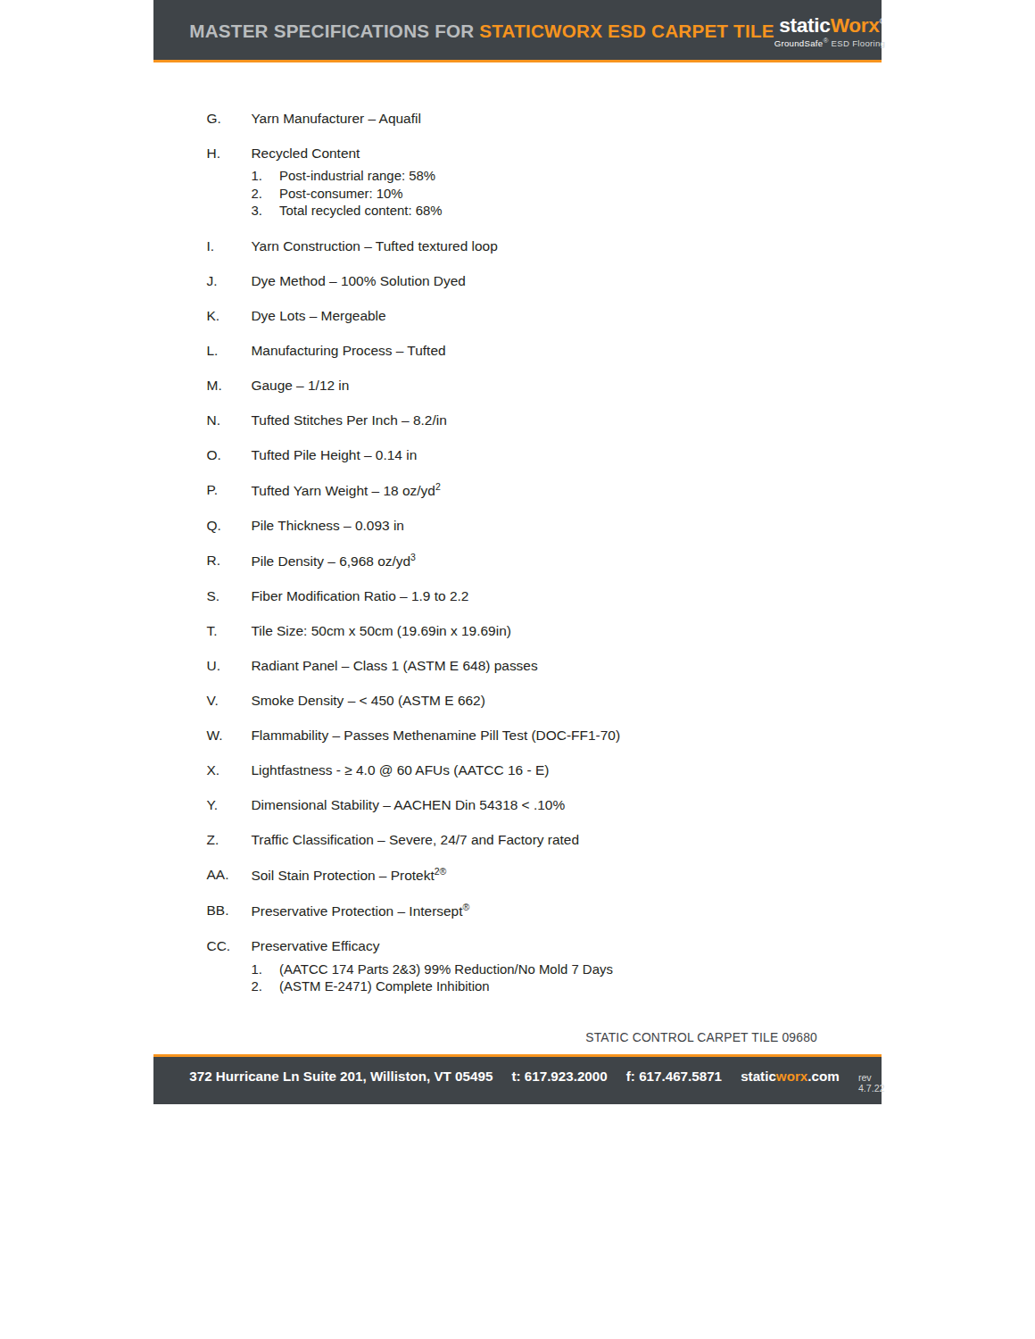MASTER SPECIFICATIONS FOR STATICWORX ESD CARPET TILE
static Worx®
GroundSafe® ESD Flooring
G. Yarn Manufacturer – Aquafil
H. Recycled Content
1. Post-industrial range: 58%
2. Post-consumer: 10%
3. Total recycled content: 68%
I. Yarn Construction – Tufted textured loop
J. Dye Method – 100% Solution Dyed
K. Dye Lots – Mergeable
L. Manufacturing Process – Tufted
M. Gauge – 1/12 in
N. Tufted Stitches Per Inch – 8.2/in
O. Tufted Pile Height – 0.14 in
P. Tufted Yarn Weight – 18 oz/yd2
Q. Pile Thickness – 0.093 in
R. Pile Density – 6,968 oz/yd3
S. Fiber Modification Ratio – 1.9 to 2.2
T. Tile Size: 50cm x 50cm (19.69in x 19.69in)
U. Radiant Panel – Class 1 (ASTM E 648) passes
V. Smoke Density – < 450 (ASTM E 662)
W. Flammability – Passes Methenamine Pill Test (DOC-FF1-70)
X. Lightfastness - ≥ 4.0 @ 60 AFUs (AATCC 16 - E)
Y. Dimensional Stability – AACHEN Din 54318 < .10%
Z. Traffic Classification – Severe, 24/7 and Factory rated
AA. Soil Stain Protection – Protekt2®
BB. Preservative Protection – Intersept®
CC. Preservative Efficacy
1.(AATCC 174 Parts 2&3) 99% Reduction/No Mold 7 Days
2.(ASTM E-2471) Complete Inhibition
STATIC CONTROL CARPET TILE 09680
372 Hurricane Ln Suite 201, Williston, VT 05495 t: 617.923.2000 f: 617.467.5871 static worx.com rev 4.7.22